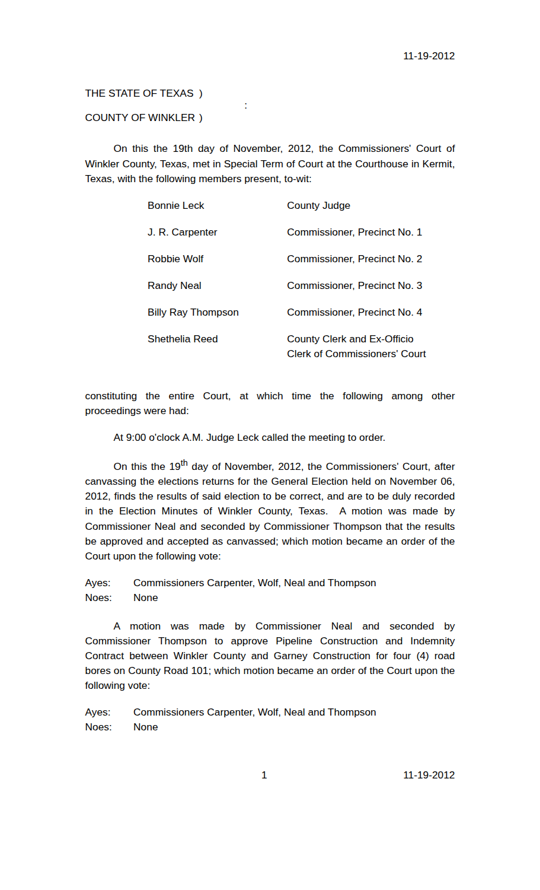11-19-2012
THE STATE OF TEXAS ) : COUNTY OF WINKLER )
On this the 19th day of November, 2012, the Commissioners' Court of Winkler County, Texas, met in Special Term of Court at the Courthouse in Kermit, Texas, with the following members present, to-wit:
| Bonnie Leck | County Judge |
| J. R. Carpenter | Commissioner, Precinct No. 1 |
| Robbie Wolf | Commissioner, Precinct No. 2 |
| Randy Neal | Commissioner, Precinct No. 3 |
| Billy Ray Thompson | Commissioner, Precinct No. 4 |
| Shethelia Reed | County Clerk and Ex-Officio Clerk of Commissioners' Court |
constituting the entire Court, at which time the following among other proceedings were had:
At 9:00 o'clock A.M. Judge Leck called the meeting to order.
On this the 19th day of November, 2012, the Commissioners' Court, after canvassing the elections returns for the General Election held on November 06, 2012, finds the results of said election to be correct, and are to be duly recorded in the Election Minutes of Winkler County, Texas. A motion was made by Commissioner Neal and seconded by Commissioner Thompson that the results be approved and accepted as canvassed; which motion became an order of the Court upon the following vote:
| Ayes: | Commissioners Carpenter, Wolf, Neal and Thompson |
| Noes: | None |
A motion was made by Commissioner Neal and seconded by Commissioner Thompson to approve Pipeline Construction and Indemnity Contract between Winkler County and Garney Construction for four (4) road bores on County Road 101; which motion became an order of the Court upon the following vote:
| Ayes: | Commissioners Carpenter, Wolf, Neal and Thompson |
| Noes: | None |
1
11-19-2012